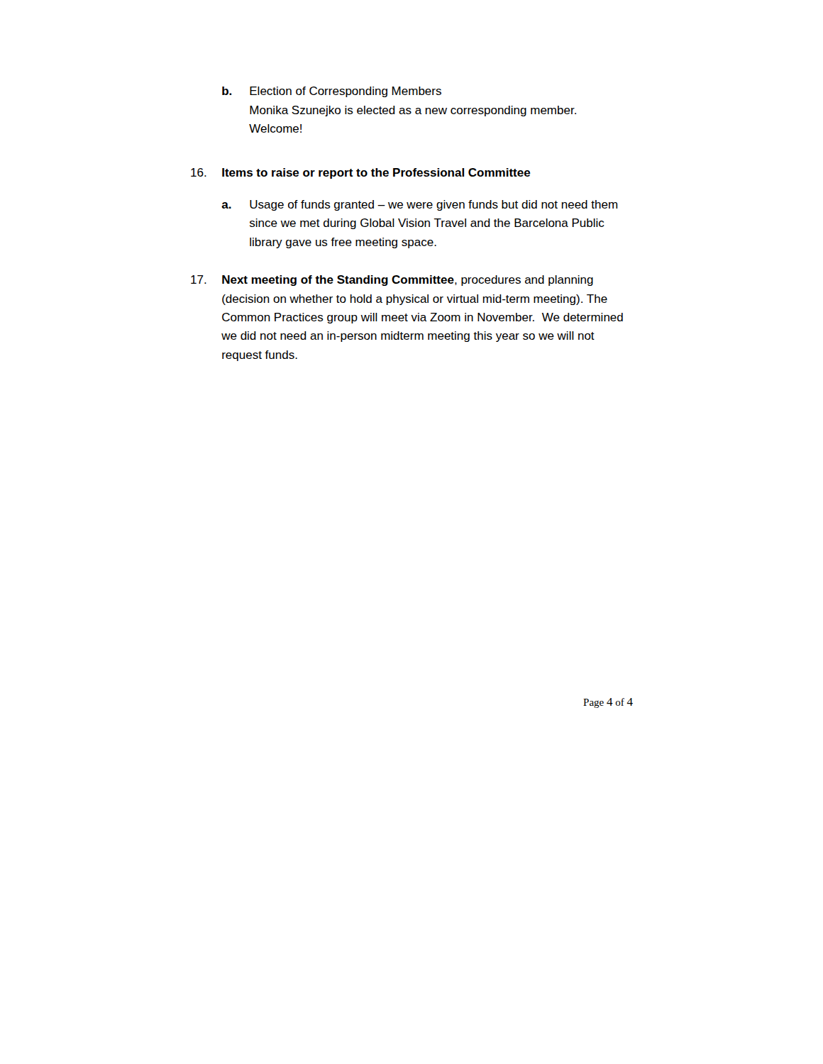b. Election of Corresponding Members
Monika Szunejko is elected as a new corresponding member. Welcome!
16. Items to raise or report to the Professional Committee
a. Usage of funds granted – we were given funds but did not need them since we met during Global Vision Travel and the Barcelona Public library gave us free meeting space.
17. Next meeting of the Standing Committee, procedures and planning (decision on whether to hold a physical or virtual mid-term meeting). The Common Practices group will meet via Zoom in November. We determined we did not need an in-person midterm meeting this year so we will not request funds.
Page 4 of 4